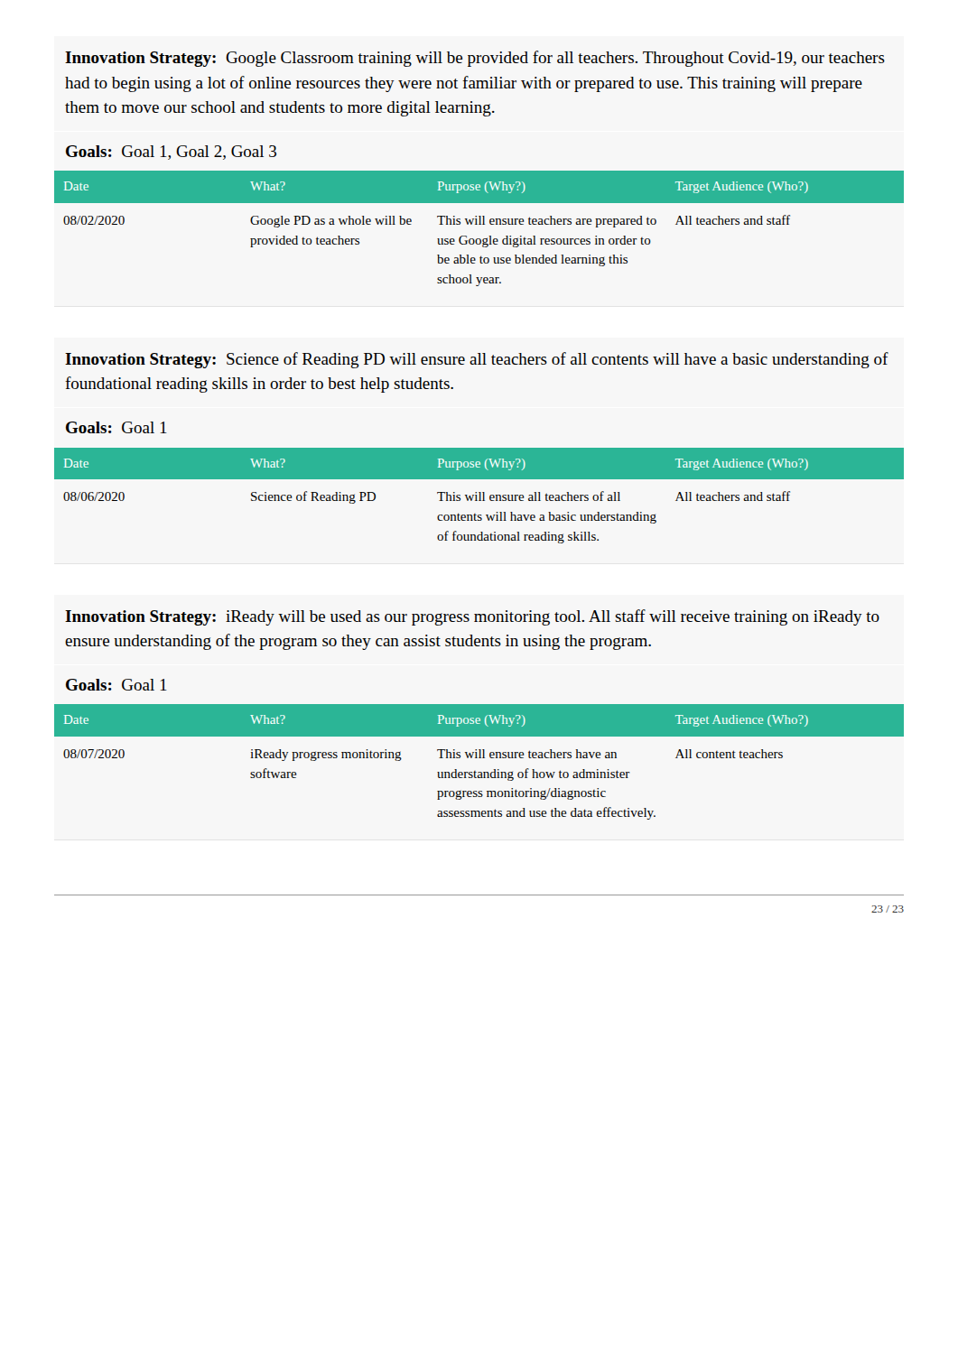Innovation Strategy: Google Classroom training will be provided for all teachers. Throughout Covid-19, our teachers had to begin using a lot of online resources they were not familiar with or prepared to use. This training will prepare them to move our school and students to more digital learning.
Goals: Goal 1, Goal 2, Goal 3
| Date | What? | Purpose (Why?) | Target Audience (Who?) |
| --- | --- | --- | --- |
| 08/02/2020 | Google PD as a whole will be provided to teachers | This will ensure teachers are prepared to use Google digital resources in order to be able to use blended learning this school year. | All teachers and staff |
Innovation Strategy: Science of Reading PD will ensure all teachers of all contents will have a basic understanding of foundational reading skills in order to best help students.
Goals: Goal 1
| Date | What? | Purpose (Why?) | Target Audience (Who?) |
| --- | --- | --- | --- |
| 08/06/2020 | Science of Reading PD | This will ensure all teachers of all contents will have a basic understanding of foundational reading skills. | All teachers and staff |
Innovation Strategy: iReady will be used as our progress monitoring tool. All staff will receive training on iReady to ensure understanding of the program so they can assist students in using the program.
Goals: Goal 1
| Date | What? | Purpose (Why?) | Target Audience (Who?) |
| --- | --- | --- | --- |
| 08/07/2020 | iReady progress monitoring software | This will ensure teachers have an understanding of how to administer progress monitoring/diagnostic assessments and use the data effectively. | All content teachers |
23 / 23